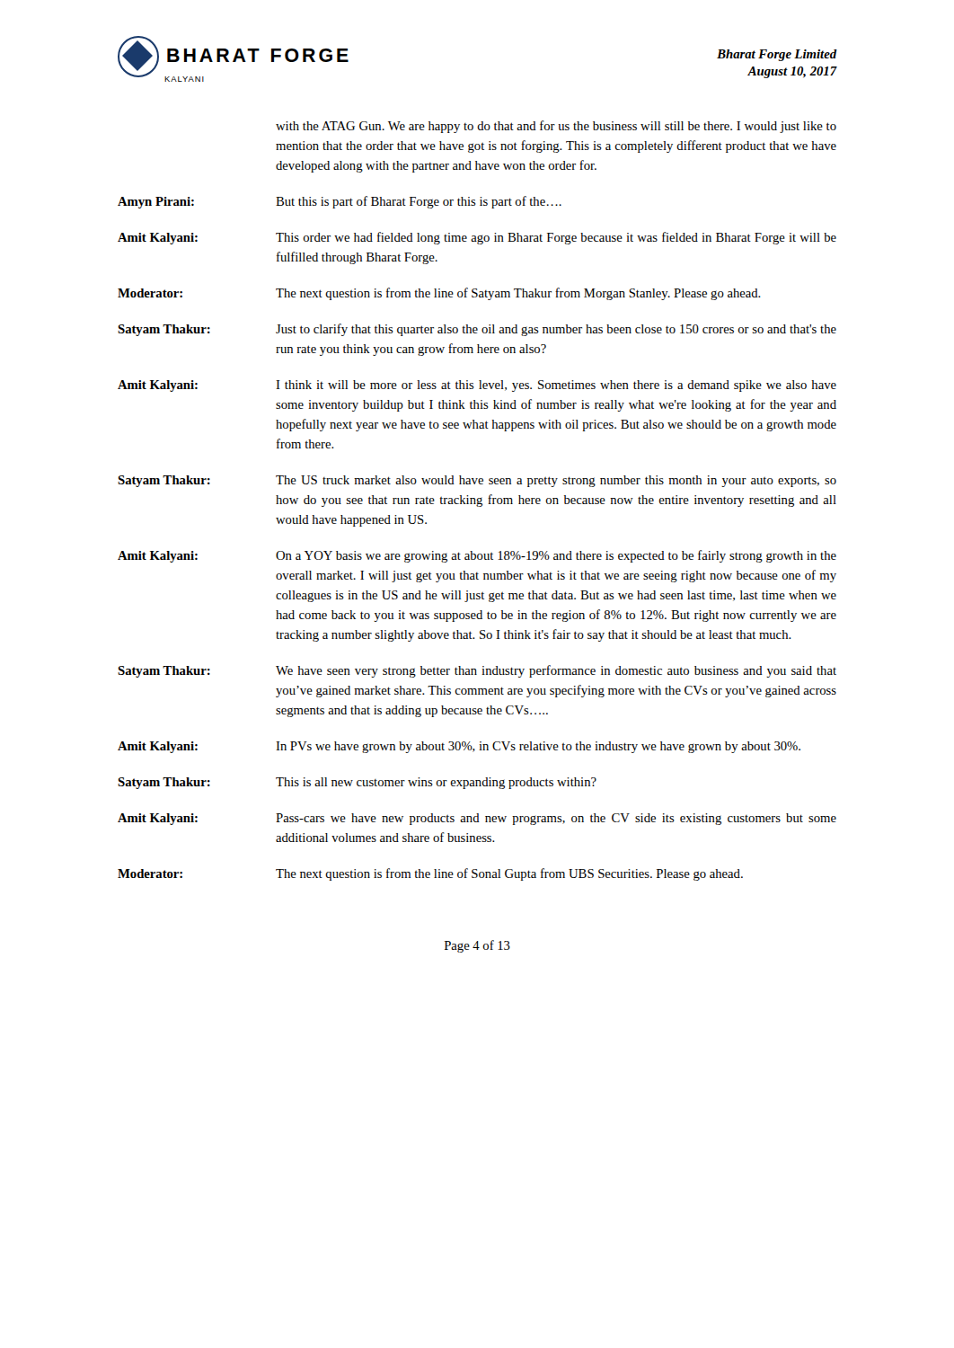BHARAT FORGE KALYANI
Bharat Forge Limited
August 10, 2017
with the ATAG Gun. We are happy to do that and for us the business will still be there. I would just like to mention that the order that we have got is not forging. This is a completely different product that we have developed along with the partner and have won the order for.
| Amyn Pirani: | But this is part of Bharat Forge or this is part of the…. |
| Amit Kalyani: | This order we had fielded long time ago in Bharat Forge because it was fielded in Bharat Forge it will be fulfilled through Bharat Forge. |
| Moderator: | The next question is from the line of Satyam Thakur from Morgan Stanley. Please go ahead. |
| Satyam Thakur: | Just to clarify that this quarter also the oil and gas number has been close to 150 crores or so and that's the run rate you think you can grow from here on also? |
| Amit Kalyani: | I think it will be more or less at this level, yes. Sometimes when there is a demand spike we also have some inventory buildup but I think this kind of number is really what we're looking at for the year and hopefully next year we have to see what happens with oil prices. But also we should be on a growth mode from there. |
| Satyam Thakur: | The US truck market also would have seen a pretty strong number this month in your auto exports, so how do you see that run rate tracking from here on because now the entire inventory resetting and all would have happened in US. |
| Amit Kalyani: | On a YOY basis we are growing at about 18%-19% and there is expected to be fairly strong growth in the overall market. I will just get you that number what is it that we are seeing right now because one of my colleagues is in the US and he will just get me that data. But as we had seen last time, last time when we had come back to you it was supposed to be in the region of 8% to 12%. But right now currently we are tracking a number slightly above that. So I think it's fair to say that it should be at least that much. |
| Satyam Thakur: | We have seen very strong better than industry performance in domestic auto business and you said that you’ve gained market share. This comment are you specifying more with the CVs or you’ve gained across segments and that is adding up because the CVs….. |
| Amit Kalyani: | In PVs we have grown by about 30%, in CVs relative to the industry we have grown by about 30%. |
| Satyam Thakur: | This is all new customer wins or expanding products within? |
| Amit Kalyani: | Pass-cars we have new products and new programs, on the CV side its existing customers but some additional volumes and share of business. |
| Moderator: | The next question is from the line of Sonal Gupta from UBS Securities. Please go ahead. |
Page 4 of 13